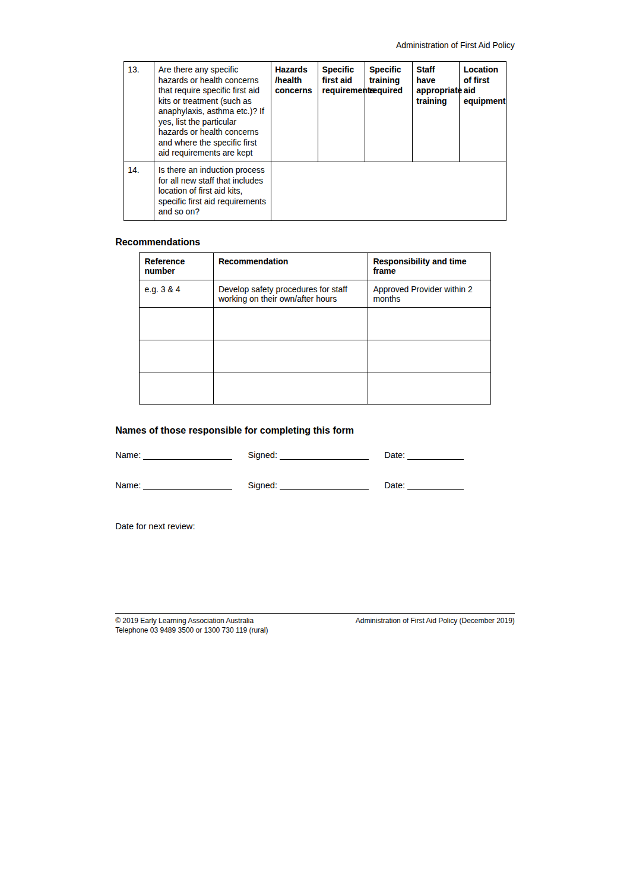Administration of First Aid Policy
| 13. | Are there any specific hazards or health concerns that require specific first aid kits or treatment (such as anaphylaxis, asthma etc.)? If yes, list the particular hazards or health concerns and where the specific first aid requirements are kept | Hazards /health concerns | Specific first aid requirements | Specific training required | Staff have appropriate training | Location of first aid equipment |
| 14. | Is there an induction process for all new staff that includes location of first aid kits, specific first aid requirements and so on? | |
Recommendations
| Reference number | Recommendation | Responsibility and time frame |
| --- | --- | --- |
| e.g. 3 & 4 | Develop safety procedures for staff working on their own/after hours | Approved Provider within 2 months |
Names of those responsible for completing this form
Name: Signed: Date:
Name: Signed: Date:
Date for next review:
© 2019 Early Learning Association Australia
Telephone 03 9489 3500 or 1300 730 119 (rural)
Administration of First Aid Policy (December 2019)